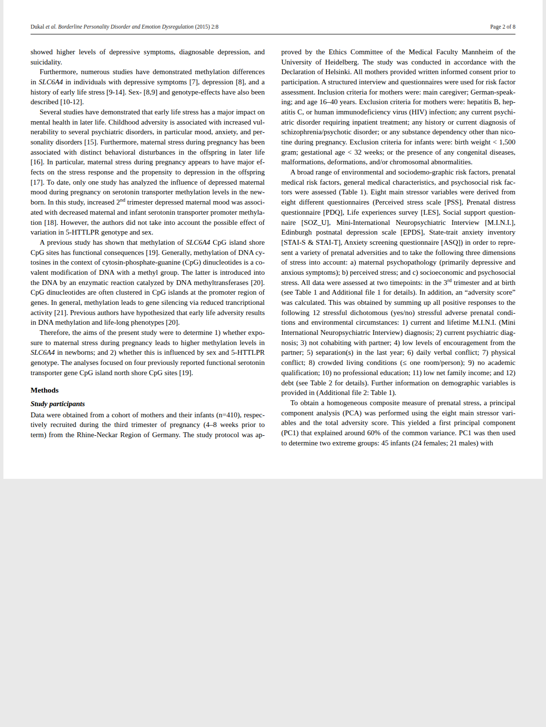Dukal et al. Borderline Personality Disorder and Emotion Dysregulation (2015) 2:8 Page 2 of 8
showed higher levels of depressive symptoms, diagnosable depression, and suicidality.
Furthermore, numerous studies have demonstrated methylation differences in SLC6A4 in individuals with depressive symptoms [7], depression [8], and a history of early life stress [9-14]. Sex- [8,9] and genotype-effects have also been described [10-12].
Several studies have demonstrated that early life stress has a major impact on mental health in later life. Childhood adversity is associated with increased vulnerability to several psychiatric disorders, in particular mood, anxiety, and personality disorders [15]. Furthermore, maternal stress during pregnancy has been associated with distinct behavioral disturbances in the offspring in later life [16]. In particular, maternal stress during pregnancy appears to have major effects on the stress response and the propensity to depression in the offspring [17]. To date, only one study has analyzed the influence of depressed maternal mood during pregnancy on serotonin transporter methylation levels in the newborn. In this study, increased 2nd trimester depressed maternal mood was associated with decreased maternal and infant serotonin transporter promoter methylation [18]. However, the authors did not take into account the possible effect of variation in 5-HTTLPR genotype and sex.
A previous study has shown that methylation of SLC6A4 CpG island shore CpG sites has functional consequences [19]. Generally, methylation of DNA cytosines in the context of cytosin-phosphate-guanine (CpG) dinucleotides is a covalent modification of DNA with a methyl group. The latter is introduced into the DNA by an enzymatic reaction catalyzed by DNA methyltransferases [20]. CpG dinucleotides are often clustered in CpG islands at the promoter region of genes. In general, methylation leads to gene silencing via reduced trancriptional activity [21]. Previous authors have hypothesized that early life adversity results in DNA methylation and life-long phenotypes [20].
Therefore, the aims of the present study were to determine 1) whether exposure to maternal stress during pregnancy leads to higher methylation levels in SLC6A4 in newborns; and 2) whether this is influenced by sex and 5-HTTLPR genotype. The analyses focused on four previously reported functional serotonin transporter gene CpG island north shore CpG sites [19].
Methods
Study participants
Data were obtained from a cohort of mothers and their infants (n=410), respectively recruited during the third trimester of pregnancy (4–8 weeks prior to term) from the Rhine-Neckar Region of Germany. The study protocol was approved by the Ethics Committee of the Medical Faculty Mannheim of the University of Heidelberg. The study was conducted in accordance with the Declaration of Helsinki. All mothers provided written informed consent prior to participation. A structured interview and questionnaires were used for risk factor assessment. Inclusion criteria for mothers were: main caregiver; German-speaking; and age 16–40 years. Exclusion criteria for mothers were: hepatitis B, hepatitis C, or human immunodeficiency virus (HIV) infection; any current psychiatric disorder requiring inpatient treatment; any history or current diagnosis of schizophrenia/psychotic disorder; or any substance dependency other than nicotine during pregnancy. Exclusion criteria for infants were: birth weight < 1,500 gram; gestational age < 32 weeks; or the presence of any congenital diseases, malformations, deformations, and/or chromosomal abnormalities.
A broad range of environmental and sociodemo-graphic risk factors, prenatal medical risk factors, general medical characteristics, and psychosocial risk factors were assessed (Table 1). Eight main stressor variables were derived from eight different questionnaires (Perceived stress scale [PSS], Prenatal distress questionnaire [PDQ], Life experiences survey [LES], Social support questionnaire [SOZ_U], Mini-International Neuropsychiatric Interview [M.I.N.I.], Edinburgh postnatal depression scale [EPDS], State-trait anxiety inventory [STAI-S & STAI-T], Anxiety screening questionnaire [ASQ]) in order to represent a variety of prenatal adversities and to take the following three dimensions of stress into account: a) maternal psychopathology (primarily depressive and anxious symptoms); b) perceived stress; and c) socioeconomic and psychosocial stress. All data were assessed at two timepoints: in the 3rd trimester and at birth (see Table 1 and Additional file 1 for details). In addition, an “adversity score” was calculated. This was obtained by summing up all positive responses to the following 12 stressful dichotomous (yes/no) stressful adverse prenatal conditions and environmental circumstances: 1) current and lifetime M.I.N.I. (Mini International Neuropsychiatric Interview) diagnosis; 2) current psychiatric diagnosis; 3) not cohabiting with partner; 4) low levels of encouragement from the partner; 5) separation(s) in the last year; 6) daily verbal conflict; 7) physical conflict; 8) crowded living conditions (≤ one room/person); 9) no academic qualification; 10) no professional education; 11) low net family income; and 12) debt (see Table 2 for details). Further information on demographic variables is provided in (Additional file 2: Table 1).
To obtain a homogeneous composite measure of prenatal stress, a principal component analysis (PCA) was performed using the eight main stressor variables and the total adversity score. This yielded a first principal component (PC1) that explained around 60% of the common variance. PC1 was then used to determine two extreme groups: 45 infants (24 females; 21 males) with